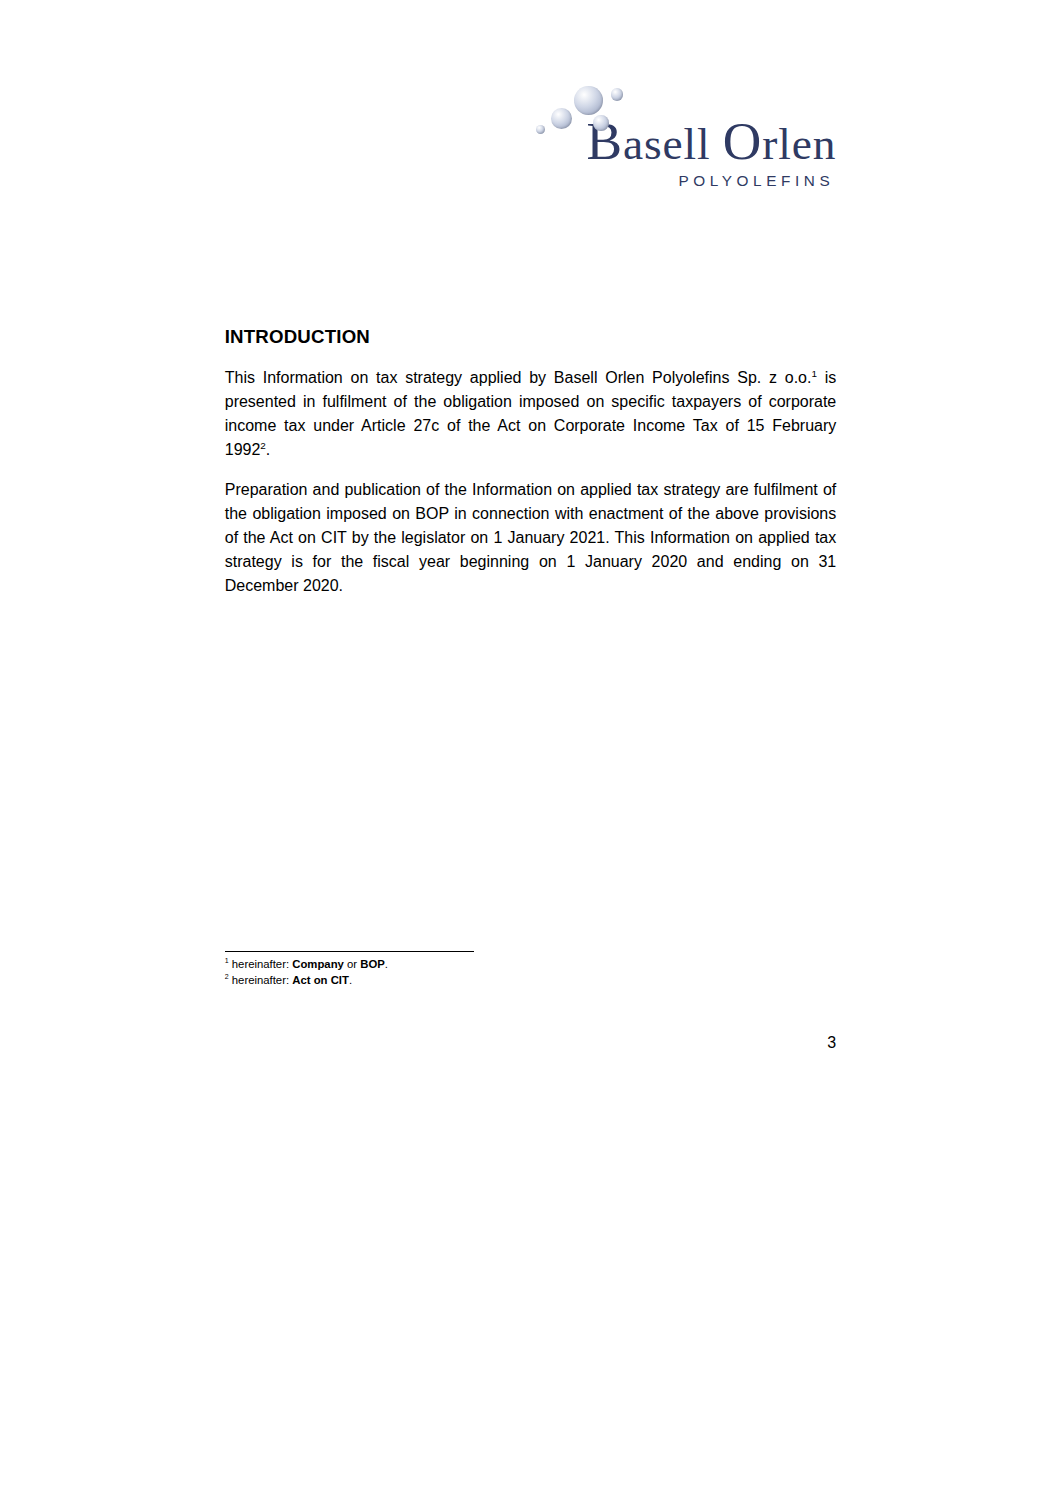Basell Orlen
POLYOLEFINS
INTRODUCTION
This Information on tax strategy applied by Basell Orlen Polyolefins Sp. z o.o.1 is presented in fulfilment of the obligation imposed on specific taxpayers of corporate income tax under Article 27c of the Act on Corporate Income Tax of 15 February 19922.
Preparation and publication of the Information on applied tax strategy are fulfilment of the obligation imposed on BOP in connection with enactment of the above provisions of the Act on CIT by the legislator on 1 January 2021. This Information on applied tax strategy is for the fiscal year beginning on 1 January 2020 and ending on 31 December 2020.
1 hereinafter: Company or BOP.
2 hereinafter: Act on CIT.
3